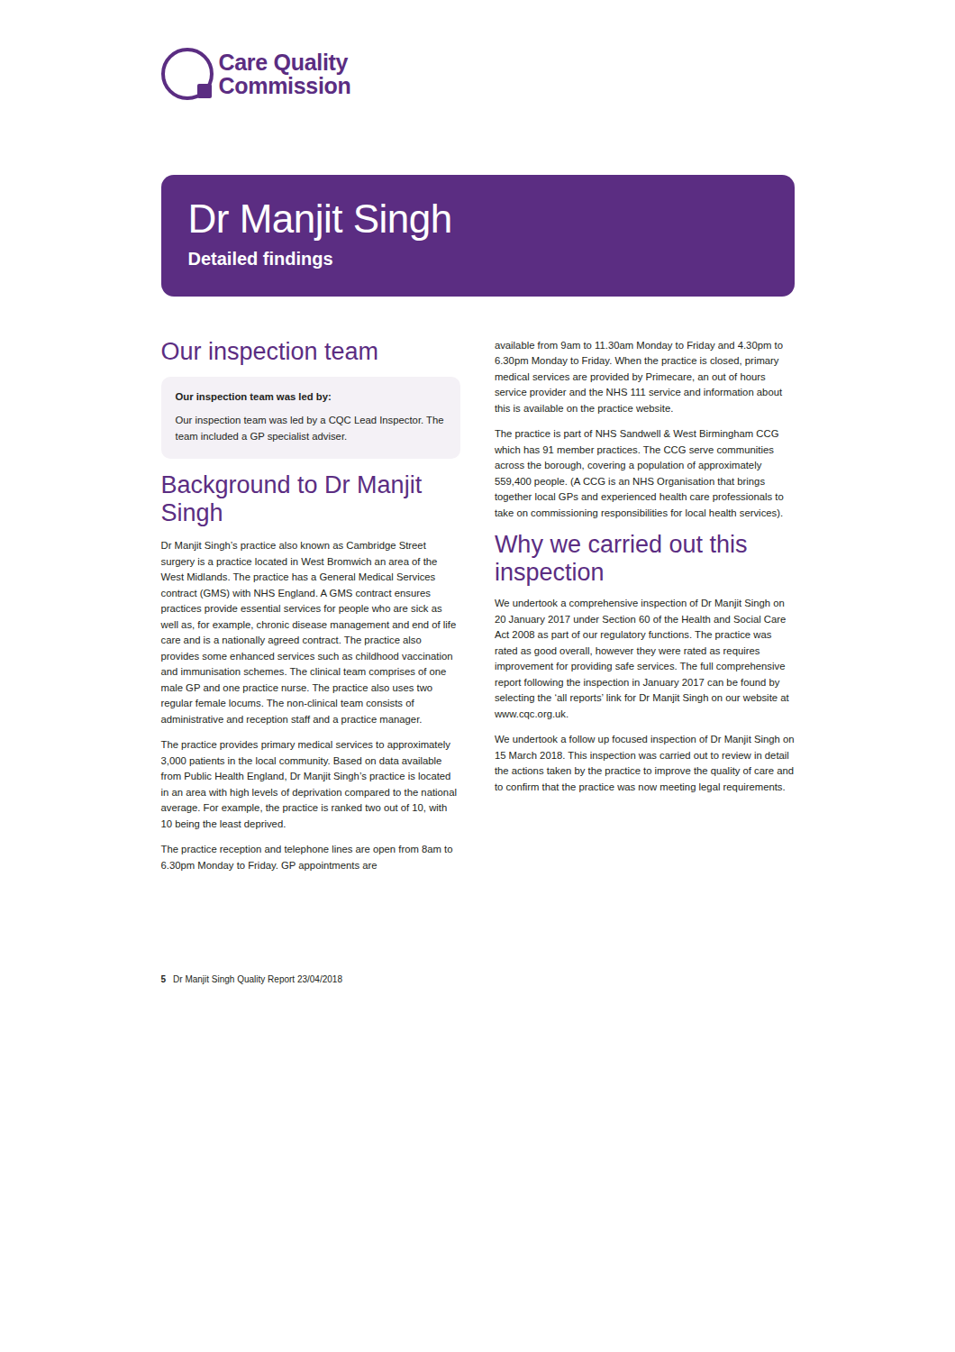Care Quality
Commission
Dr Manjit Singh
Detailed findings
Our inspection team
Our inspection team was led by:
Our inspection team was led by a CQC Lead Inspector. The team included a GP specialist adviser.
Background to Dr Manjit Singh
Dr Manjit Singh’s practice also known as Cambridge Street surgery is a practice located in West Bromwich an area of the West Midlands. The practice has a General Medical Services contract (GMS) with NHS England. A GMS contract ensures practices provide essential services for people who are sick as well as, for example, chronic disease management and end of life care and is a nationally agreed contract. The practice also provides some enhanced services such as childhood vaccination and immunisation schemes. The clinical team comprises of one male GP and one practice nurse. The practice also uses two regular female locums. The non-clinical team consists of administrative and reception staff and a practice manager.
The practice provides primary medical services to approximately 3,000 patients in the local community. Based on data available from Public Health England, Dr Manjit Singh’s practice is located in an area with high levels of deprivation compared to the national average. For example, the practice is ranked two out of 10, with 10 being the least deprived.
The practice reception and telephone lines are open from 8am to 6.30pm Monday to Friday. GP appointments are
available from 9am to 11.30am Monday to Friday and 4.30pm to 6.30pm Monday to Friday. When the practice is closed, primary medical services are provided by Primecare, an out of hours service provider and the NHS 111 service and information about this is available on the practice website.
The practice is part of NHS Sandwell & West Birmingham CCG which has 91 member practices. The CCG serve communities across the borough, covering a population of approximately 559,400 people. (A CCG is an NHS Organisation that brings together local GPs and experienced health care professionals to take on commissioning responsibilities for local health services).
Why we carried out this inspection
We undertook a comprehensive inspection of Dr Manjit Singh on 20 January 2017 under Section 60 of the Health and Social Care Act 2008 as part of our regulatory functions. The practice was rated as good overall, however they were rated as requires improvement for providing safe services. The full comprehensive report following the inspection in January 2017 can be found by selecting the ‘all reports’ link for Dr Manjit Singh on our website at www.cqc.org.uk.
We undertook a follow up focused inspection of Dr Manjit Singh on 15 March 2018. This inspection was carried out to review in detail the actions taken by the practice to improve the quality of care and to confirm that the practice was now meeting legal requirements.
5 Dr Manjit Singh Quality Report 23/04/2018